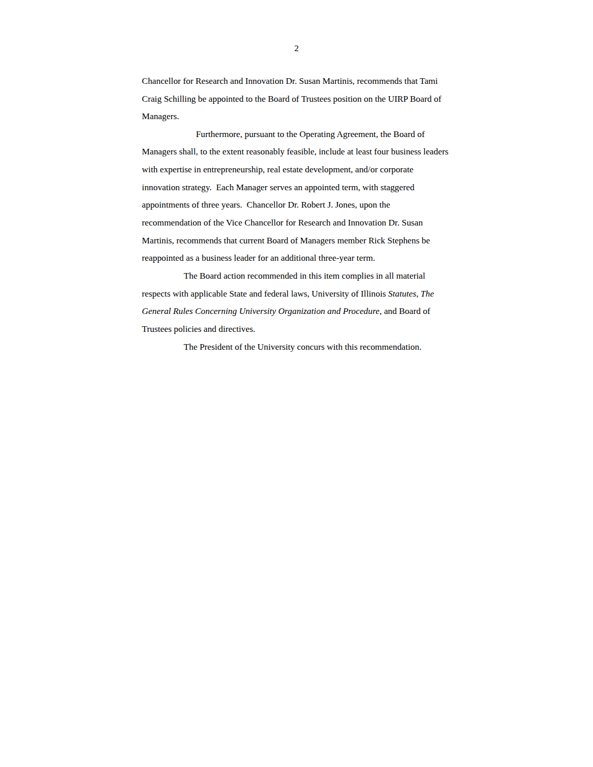2
Chancellor for Research and Innovation Dr. Susan Martinis, recommends that Tami Craig Schilling be appointed to the Board of Trustees position on the UIRP Board of Managers.
Furthermore, pursuant to the Operating Agreement, the Board of Managers shall, to the extent reasonably feasible, include at least four business leaders with expertise in entrepreneurship, real estate development, and/or corporate innovation strategy. Each Manager serves an appointed term, with staggered appointments of three years. Chancellor Dr. Robert J. Jones, upon the recommendation of the Vice Chancellor for Research and Innovation Dr. Susan Martinis, recommends that current Board of Managers member Rick Stephens be reappointed as a business leader for an additional three-year term.
The Board action recommended in this item complies in all material respects with applicable State and federal laws, University of Illinois Statutes, The General Rules Concerning University Organization and Procedure, and Board of Trustees policies and directives.
The President of the University concurs with this recommendation.